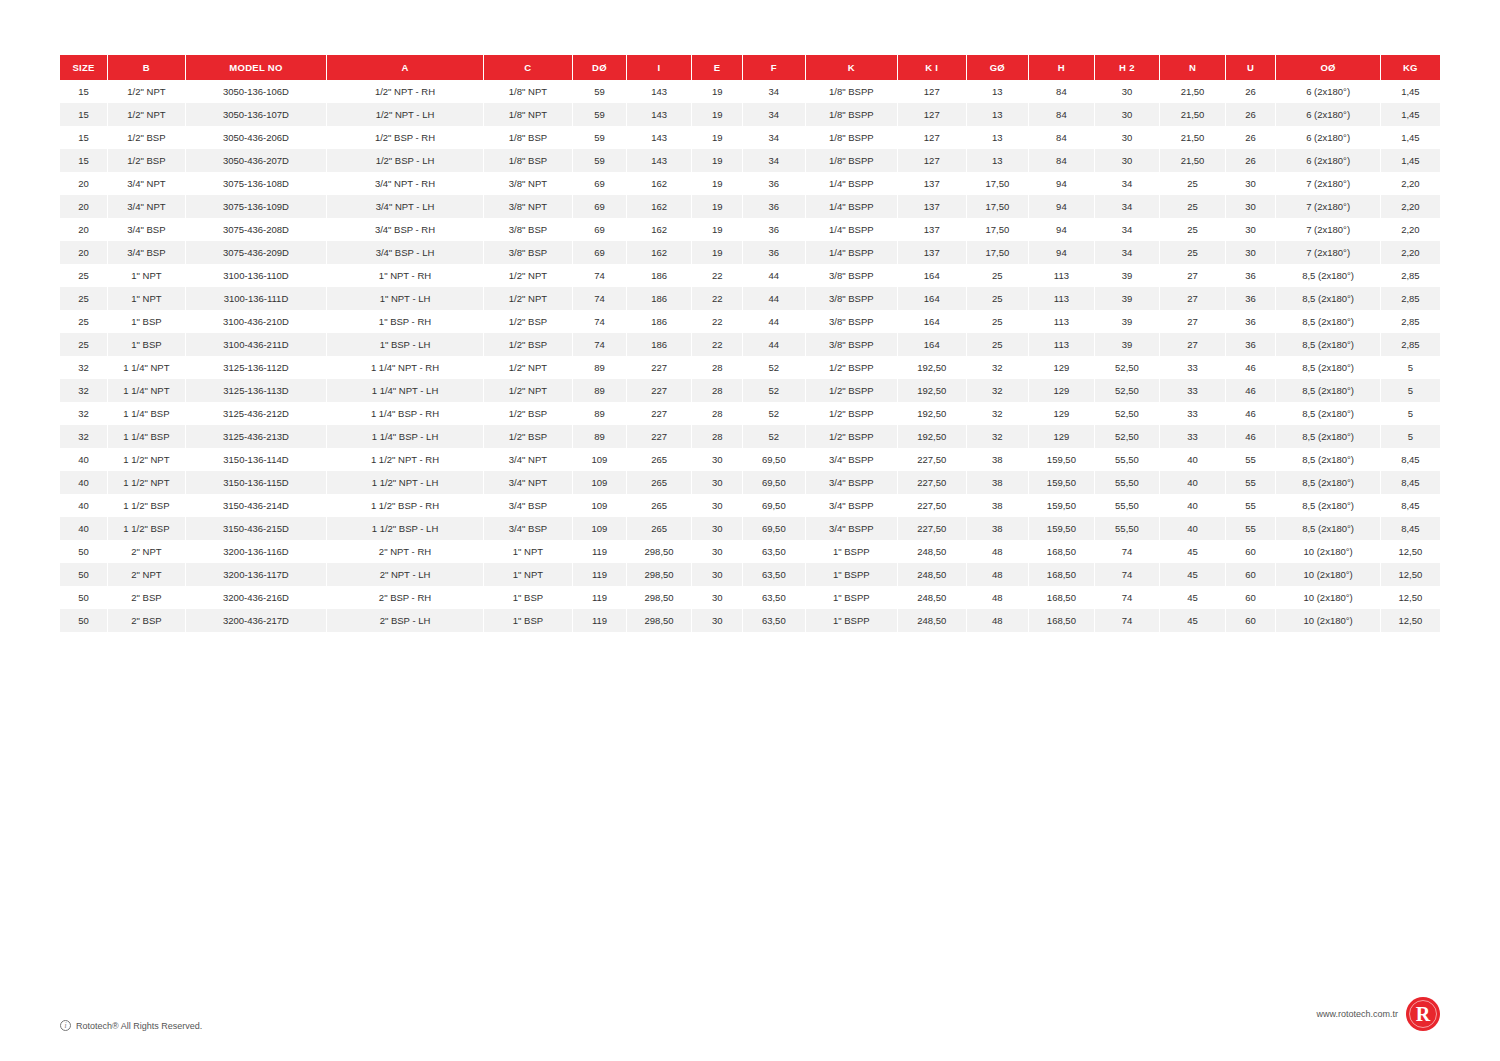| SIZE | B | MODEL NO | A | C | DØ | I | E | F | K | K I | GØ | H | H 2 | N | U | OØ | KG |
| --- | --- | --- | --- | --- | --- | --- | --- | --- | --- | --- | --- | --- | --- | --- | --- | --- | --- |
| 15 | 1/2" NPT | 3050-136-106D | 1/2" NPT - RH | 1/8" NPT | 59 | 143 | 19 | 34 | 1/8" BSPP | 127 | 13 | 84 | 30 | 21,50 | 26 | 6 (2x180°) | 1,45 |
| 15 | 1/2" NPT | 3050-136-107D | 1/2" NPT - LH | 1/8" NPT | 59 | 143 | 19 | 34 | 1/8" BSPP | 127 | 13 | 84 | 30 | 21,50 | 26 | 6 (2x180°) | 1,45 |
| 15 | 1/2" BSP | 3050-436-206D | 1/2" BSP - RH | 1/8" BSP | 59 | 143 | 19 | 34 | 1/8" BSPP | 127 | 13 | 84 | 30 | 21,50 | 26 | 6 (2x180°) | 1,45 |
| 15 | 1/2" BSP | 3050-436-207D | 1/2" BSP - LH | 1/8" BSP | 59 | 143 | 19 | 34 | 1/8" BSPP | 127 | 13 | 84 | 30 | 21,50 | 26 | 6 (2x180°) | 1,45 |
| 20 | 3/4" NPT | 3075-136-108D | 3/4" NPT - RH | 3/8" NPT | 69 | 162 | 19 | 36 | 1/4" BSPP | 137 | 17,50 | 94 | 34 | 25 | 30 | 7 (2x180°) | 2,20 |
| 20 | 3/4" NPT | 3075-136-109D | 3/4" NPT - LH | 3/8" NPT | 69 | 162 | 19 | 36 | 1/4" BSPP | 137 | 17,50 | 94 | 34 | 25 | 30 | 7 (2x180°) | 2,20 |
| 20 | 3/4" BSP | 3075-436-208D | 3/4" BSP - RH | 3/8" BSP | 69 | 162 | 19 | 36 | 1/4" BSPP | 137 | 17,50 | 94 | 34 | 25 | 30 | 7 (2x180°) | 2,20 |
| 20 | 3/4" BSP | 3075-436-209D | 3/4" BSP - LH | 3/8" BSP | 69 | 162 | 19 | 36 | 1/4" BSPP | 137 | 17,50 | 94 | 34 | 25 | 30 | 7 (2x180°) | 2,20 |
| 25 | 1" NPT | 3100-136-110D | 1" NPT - RH | 1/2" NPT | 74 | 186 | 22 | 44 | 3/8" BSPP | 164 | 25 | 113 | 39 | 27 | 36 | 8,5 (2x180°) | 2,85 |
| 25 | 1" NPT | 3100-136-111D | 1" NPT - LH | 1/2" NPT | 74 | 186 | 22 | 44 | 3/8" BSPP | 164 | 25 | 113 | 39 | 27 | 36 | 8,5 (2x180°) | 2,85 |
| 25 | 1" BSP | 3100-436-210D | 1" BSP - RH | 1/2" BSP | 74 | 186 | 22 | 44 | 3/8" BSPP | 164 | 25 | 113 | 39 | 27 | 36 | 8,5 (2x180°) | 2,85 |
| 25 | 1" BSP | 3100-436-211D | 1" BSP - LH | 1/2" BSP | 74 | 186 | 22 | 44 | 3/8" BSPP | 164 | 25 | 113 | 39 | 27 | 36 | 8,5 (2x180°) | 2,85 |
| 32 | 1 1/4" NPT | 3125-136-112D | 1 1/4" NPT - RH | 1/2" NPT | 89 | 227 | 28 | 52 | 1/2" BSPP | 192,50 | 32 | 129 | 52,50 | 33 | 46 | 8,5 (2x180°) | 5 |
| 32 | 1 1/4" NPT | 3125-136-113D | 1 1/4" NPT - LH | 1/2" NPT | 89 | 227 | 28 | 52 | 1/2" BSPP | 192,50 | 32 | 129 | 52,50 | 33 | 46 | 8,5 (2x180°) | 5 |
| 32 | 1 1/4" BSP | 3125-436-212D | 1 1/4" BSP - RH | 1/2" BSP | 89 | 227 | 28 | 52 | 1/2" BSPP | 192,50 | 32 | 129 | 52,50 | 33 | 46 | 8,5 (2x180°) | 5 |
| 32 | 1 1/4" BSP | 3125-436-213D | 1 1/4" BSP - LH | 1/2" BSP | 89 | 227 | 28 | 52 | 1/2" BSPP | 192,50 | 32 | 129 | 52,50 | 33 | 46 | 8,5 (2x180°) | 5 |
| 40 | 1 1/2" NPT | 3150-136-114D | 1 1/2" NPT - RH | 3/4" NPT | 109 | 265 | 30 | 69,50 | 3/4" BSPP | 227,50 | 38 | 159,50 | 55,50 | 40 | 55 | 8,5 (2x180°) | 8,45 |
| 40 | 1 1/2" NPT | 3150-136-115D | 1 1/2" NPT - LH | 3/4" NPT | 109 | 265 | 30 | 69,50 | 3/4" BSPP | 227,50 | 38 | 159,50 | 55,50 | 40 | 55 | 8,5 (2x180°) | 8,45 |
| 40 | 1 1/2" BSP | 3150-436-214D | 1 1/2" BSP - RH | 3/4" BSP | 109 | 265 | 30 | 69,50 | 3/4" BSPP | 227,50 | 38 | 159,50 | 55,50 | 40 | 55 | 8,5 (2x180°) | 8,45 |
| 40 | 1 1/2" BSP | 3150-436-215D | 1 1/2" BSP - LH | 3/4" BSP | 109 | 265 | 30 | 69,50 | 3/4" BSPP | 227,50 | 38 | 159,50 | 55,50 | 40 | 55 | 8,5 (2x180°) | 8,45 |
| 50 | 2" NPT | 3200-136-116D | 2" NPT - RH | 1" NPT | 119 | 298,50 | 30 | 63,50 | 1" BSPP | 248,50 | 48 | 168,50 | 74 | 45 | 60 | 10 (2x180°) | 12,50 |
| 50 | 2" NPT | 3200-136-117D | 2" NPT - LH | 1" NPT | 119 | 298,50 | 30 | 63,50 | 1" BSPP | 248,50 | 48 | 168,50 | 74 | 45 | 60 | 10 (2x180°) | 12,50 |
| 50 | 2" BSP | 3200-436-216D | 2" BSP - RH | 1" BSP | 119 | 298,50 | 30 | 63,50 | 1" BSPP | 248,50 | 48 | 168,50 | 74 | 45 | 60 | 10 (2x180°) | 12,50 |
| 50 | 2" BSP | 3200-436-217D | 2" BSP - LH | 1" BSP | 119 | 298,50 | 30 | 63,50 | 1" BSPP | 248,50 | 48 | 168,50 | 74 | 45 | 60 | 10 (2x180°) | 12,50 |
i Rototech® All Rights Reserved.
www.rototech.com.tr R